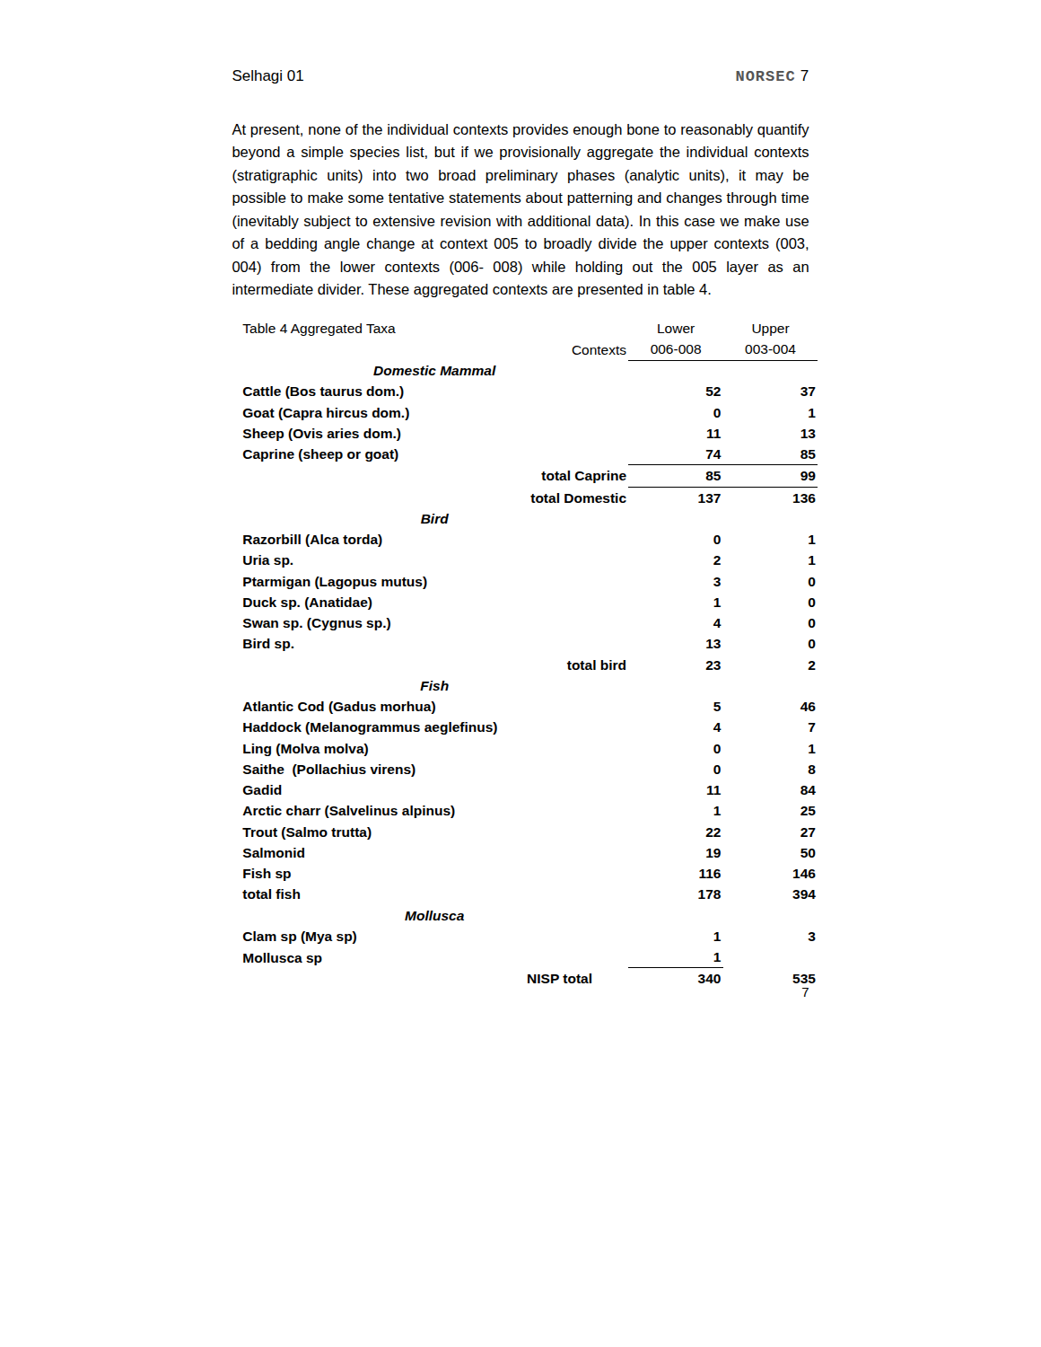Selhagi 01
NORSEC 7
At present, none of the individual contexts provides enough bone to reasonably quantify beyond a simple species list, but if we provisionally aggregate the individual contexts (stratigraphic units) into two broad preliminary phases (analytic units), it may be possible to make some tentative statements about patterning and changes through time (inevitably subject to extensive revision with additional data). In this case we make use of a bedding angle change at context 005 to broadly divide the upper contexts (003, 004) from the lower contexts (006- 008) while holding out the 005 layer as an intermediate divider. These aggregated contexts are presented in table 4.
| Table 4 Aggregated Taxa | Lower | Upper |
| | Contexts | 006-008 | 003-004 |
| Domestic Mammal | | |
| Cattle (Bos taurus dom.) | 52 | 37 |
| Goat (Capra hircus dom.) | 0 | 1 |
| Sheep (Ovis aries dom.) | 11 | 13 |
| Caprine (sheep or goat) | 74 | 85 |
| | total Caprine | 85 | 99 |
| | total Domestic | 137 | 136 |
| Bird | | |
| Razorbill (Alca torda) | 0 | 1 |
| Uria sp. | 2 | 1 |
| Ptarmigan (Lagopus mutus) | 3 | 0 |
| Duck sp. (Anatidae) | 1 | 0 |
| Swan sp. (Cygnus sp.) | 4 | 0 |
| Bird sp. | 13 | 0 |
| | total bird | 23 | 2 |
| Fish | | |
| Atlantic Cod (Gadus morhua) | 5 | 46 |
| Haddock (Melanogrammus aeglefinus) | 4 | 7 |
| Ling (Molva molva) | 0 | 1 |
| Saithe (Pollachius virens) | 0 | 8 |
| Gadid | 11 | 84 |
| Arctic charr (Salvelinus alpinus) | 1 | 25 |
| Trout (Salmo trutta) | 22 | 27 |
| Salmonid | 19 | 50 |
| Fish sp | 116 | 146 |
| total fish | 178 | 394 |
| Mollusca | | |
| Clam sp (Mya sp) | 1 | 3 |
| Mollusca sp | 1 | |
| | NISP total | 340 | 535 |
7